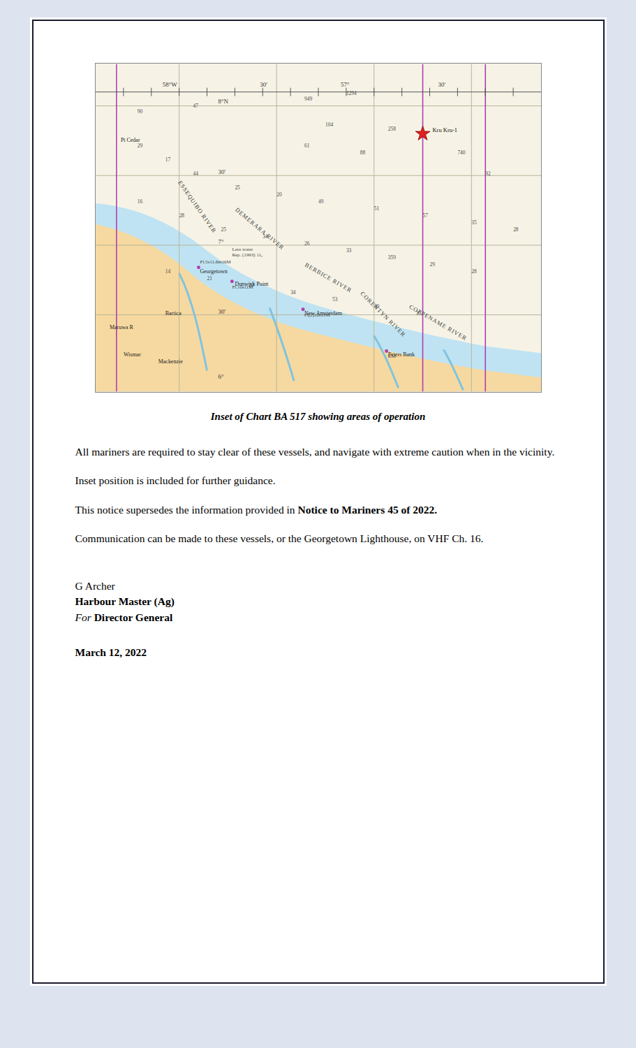58°W 30' 57° 30' 8°N 30' 7° 30' 6° 90 47 949 1294 104 258 61 88 740 92 29 17 44 25 20 49 51 57 35 28 16 28 25 34 26 33 359 29 28 14 21 20 34 53 40 30 ESSEQUIBO RIVER DEMERARA RIVER BERBICE RIVER CORENTYN RIVER COPPENAME RIVER Pt Cedar Georgetown Dunwick Point New Amsterdam Peters Bank Wismar Mackenzie Maruwa R Bartica Kru Kru-1 Less water Rep. (1993) 11₅ Fl.5s11.8m16M Fl.10s11M Fl(2)10s11M KM
Inset of Chart BA 517 showing areas of operation
All mariners are required to stay clear of these vessels, and navigate with extreme caution when in the vicinity.
Inset position is included for further guidance.
This notice supersedes the information provided in Notice to Mariners 45 of 2022.
Communication can be made to these vessels, or the Georgetown Lighthouse, on VHF Ch. 16.
G Archer
Harbour Master (Ag)
For Director General
March 12, 2022